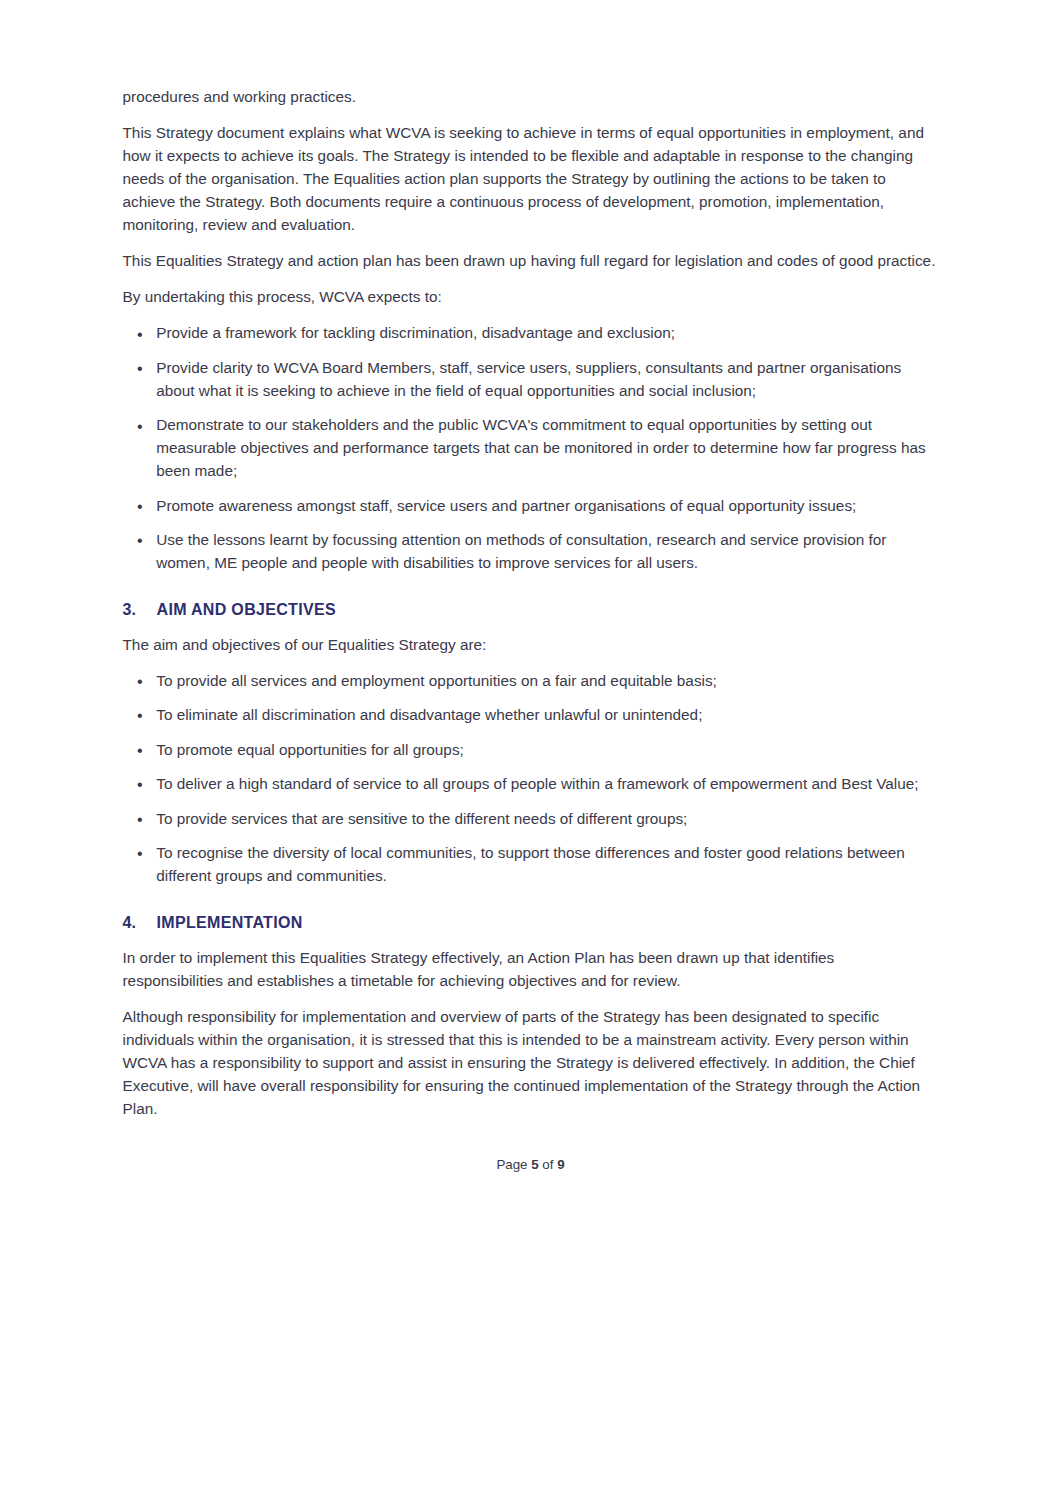procedures and working practices.
This Strategy document explains what WCVA is seeking to achieve in terms of equal opportunities in employment, and how it expects to achieve its goals. The Strategy is intended to be flexible and adaptable in response to the changing needs of the organisation. The Equalities action plan supports the Strategy by outlining the actions to be taken to achieve the Strategy. Both documents require a continuous process of development, promotion, implementation, monitoring, review and evaluation.
This Equalities Strategy and action plan has been drawn up having full regard for legislation and codes of good practice.
By undertaking this process, WCVA expects to:
Provide a framework for tackling discrimination, disadvantage and exclusion;
Provide clarity to WCVA Board Members, staff, service users, suppliers, consultants and partner organisations about what it is seeking to achieve in the field of equal opportunities and social inclusion;
Demonstrate to our stakeholders and the public WCVA's commitment to equal opportunities by setting out measurable objectives and performance targets that can be monitored in order to determine how far progress has been made;
Promote awareness amongst staff, service users and partner organisations of equal opportunity issues;
Use the lessons learnt by focussing attention on methods of consultation, research and service provision for women, ME people and people with disabilities to improve services for all users.
3. AIM AND OBJECTIVES
The aim and objectives of our Equalities Strategy are:
To provide all services and employment opportunities on a fair and equitable basis;
To eliminate all discrimination and disadvantage whether unlawful or unintended;
To promote equal opportunities for all groups;
To deliver a high standard of service to all groups of people within a framework of empowerment and Best Value;
To provide services that are sensitive to the different needs of different groups;
To recognise the diversity of local communities, to support those differences and foster good relations between different groups and communities.
4. IMPLEMENTATION
In order to implement this Equalities Strategy effectively, an Action Plan has been drawn up that identifies responsibilities and establishes a timetable for achieving objectives and for review.
Although responsibility for implementation and overview of parts of the Strategy has been designated to specific individuals within the organisation, it is stressed that this is intended to be a mainstream activity. Every person within WCVA has a responsibility to support and assist in ensuring the Strategy is delivered effectively. In addition, the Chief Executive, will have overall responsibility for ensuring the continued implementation of the Strategy through the Action Plan.
Page 5 of 9